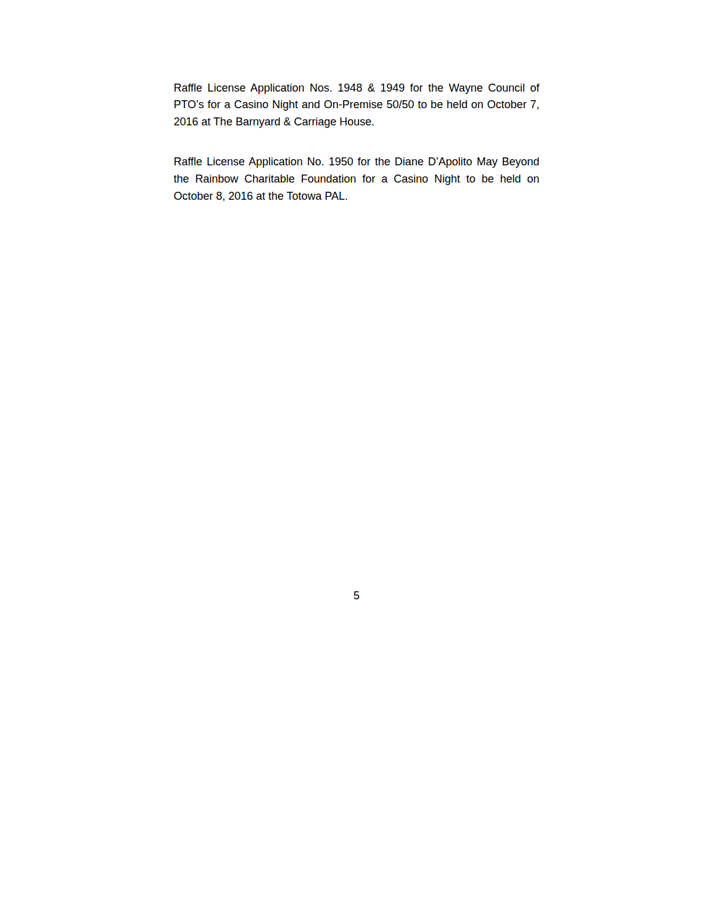Raffle License Application Nos. 1948 & 1949 for the Wayne Council of PTO’s for a Casino Night and On-Premise 50/50 to be held on October 7, 2016 at The Barnyard & Carriage House.
Raffle License Application No. 1950 for the Diane D’Apolito May Beyond the Rainbow Charitable Foundation for a Casino Night to be held on October 8, 2016 at the Totowa PAL.
5